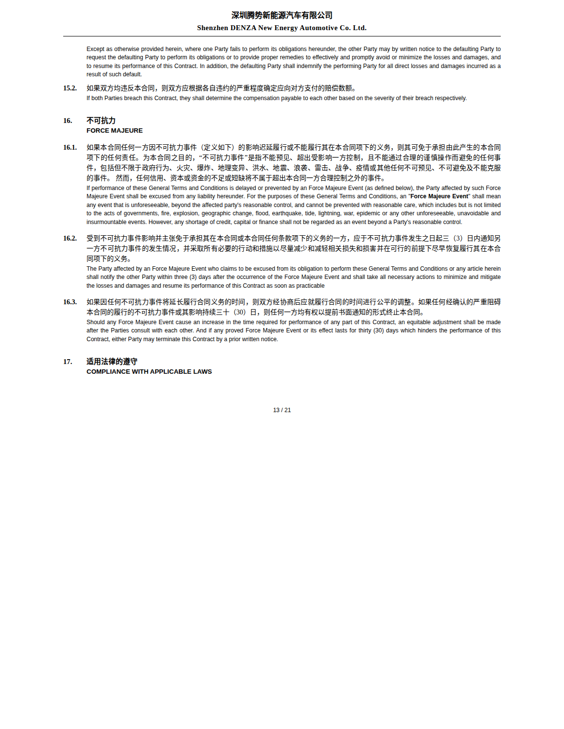深圳腾势新能源汽车有限公司
Shenzhen DENZA New Energy Automotive Co. Ltd.
Except as otherwise provided herein, where one Party fails to perform its obligations hereunder, the other Party may by written notice to the defaulting Party to request the defaulting Party to perform its obligations or to provide proper remedies to effectively and promptly avoid or minimize the losses and damages, and to resume its performance of this Contract. In addition, the defaulting Party shall indemnify the performing Party for all direct losses and damages incurred as a result of such default.
15.2.
如果双方均违反本合同，则双方应根据各自违约的严重程度确定应向对方支付的赔偿数额。
If both Parties breach this Contract, they shall determine the compensation payable to each other based on the severity of their breach respectively.
16.
不可抗力
FORCE MAJEURE
16.1.
如果本合同任何一方因不可抗力事件（定义如下）的影响迟延履行或不能履行其在本合同项下的义务，则其可免于承担由此产生的本合同项下的任何责任。为本合同之目的，“不可抗力事件”是指不能预见、超出受影响一方控制，且不能通过合理的谨慎操作而避免的任何事件，包括但不限于政府行为、火灾、爆炸、地理变异、洪水、地震、浪袭、雷击、战争、疫情或其他任何不可预见、不可避免及不能克服的事件。 然而，任何信用、资本或资金的不足或短缺将不属于超出本合同一方合理控制之外的事件。
If performance of these General Terms and Conditions is delayed or prevented by an Force Majeure Event (as defined below), the Party affected by such Force Majeure Event shall be excused from any liability hereunder. For the purposes of these General Terms and Conditions, an "Force Majeure Event" shall mean any event that is unforeseeable, beyond the affected party's reasonable control, and cannot be prevented with reasonable care, which includes but is not limited to the acts of governments, fire, explosion, geographic change, flood, earthquake, tide, lightning, war, epidemic or any other unforeseeable, unavoidable and insurmountable events. However, any shortage of credit, capital or finance shall not be regarded as an event beyond a Party's reasonable control.
16.2.
受到不可抗力事件影响并主张免于承担其在本合同或本合同任何条款项下的义务的一方，应于不可抗力事件发生之日起三（3）日内通知另一方不可抗力事件的发生情况，并采取所有必要的行动和措施以尽量减少和减轻相关损失和损害并在可行的前提下尽早恢复履行其在本合同项下的义务。
The Party affected by an Force Majeure Event who claims to be excused from its obligation to perform these General Terms and Conditions or any article herein shall notify the other Party within three (3) days after the occurrence of the Force Majeure Event and shall take all necessary actions to minimize and mitigate the losses and damages and resume its performance of this Contract as soon as practicable
16.3.
如果因任何不可抗力事件将延长履行合同义务的时间，则双方经协商后应就履行合同的时间进行公平的调整。如果任何经确认的严重阻碍本合同的履行的不可抗力事件或其影响持续三十（30）日，则任何一方均有权以提前书面通知的形式终止本合同。
Should any Force Majeure Event cause an increase in the time required for performance of any part of this Contract, an equitable adjustment shall be made after the Parties consult with each other. And if any proved Force Majeure Event or its effect lasts for thirty (30) days which hinders the performance of this Contract, either Party may terminate this Contract by a prior written notice.
17.
适用法律的遵守
COMPLIANCE WITH APPLICABLE LAWS
13 / 21